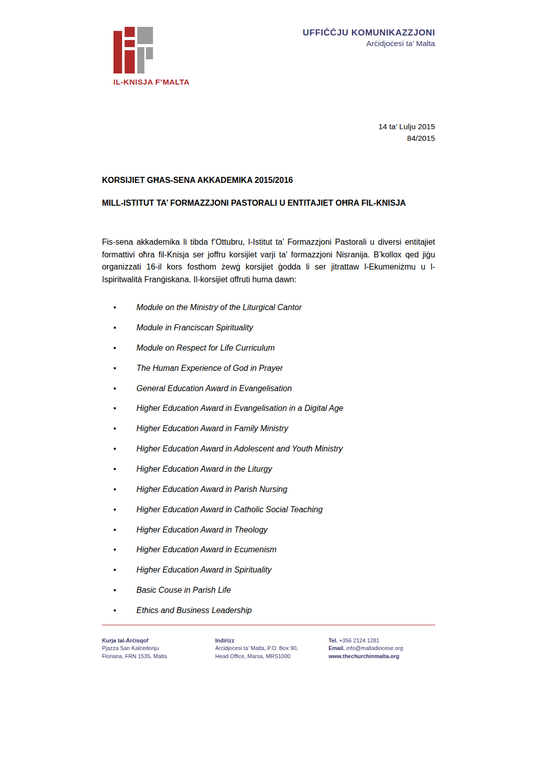IL-KNISJA F’MALTA
UFFIĊĊJU KOMUNIKAZZJONI
Arċidjoċesi ta’ Malta
14 ta’ Lulju 2015
84/2015
KORSIJIET GĦAS-SENA AKKADEMIKA 2015/2016
MILL-ISTITUT TA’ FORMAZZJONI PASTORALI U ENTITAJIET OĦRA FIL-KNISJA
Fis-sena akkademika li tibda f’Ottubru, l-Istitut ta’ Formazzjoni Pastorali u diversi entitajiet formattivi oħra fil-Knisja ser joffru korsijiet varji ta’ formazzjoni Nisranija. B’kollox qed jiġu organizzati 16-il kors fosthom żewġ korsijiet ġodda li ser jitrattaw l-Ekumeniżmu u l-Ispiritwalità Franġiskana. Il-korsijiet offruti huma dawn:
Module on the Ministry of the Liturgical Cantor
Module in Franciscan Spirituality
Module on Respect for Life Curriculum
The Human Experience of God in Prayer
General Education Award in Evangelisation
Higher Education Award in Evangelisation in a Digital Age
Higher Education Award in Family Ministry
Higher Education Award in Adolescent and Youth Ministry
Higher Education Award in the Liturgy
Higher Education Award in Parish Nursing
Higher Education Award in Catholic Social Teaching
Higher Education Award in Theology
Higher Education Award in Ecumenism
Higher Education Award in Spirituality
Basic Couse in Parish Life
Ethics and Business Leadership
Kurja tal-Arċisqof
Pjazza San Kalċedonju
Floriana, FRN 1535, Malta
Indirizz
Arċidjoċesi ta’ Malta, P.O. Box 90,
Head Office, Marsa, MRS1000
Tel. +356 2124 1281
Email. info@maltadiocese.org
www.thechurchinmalta.org